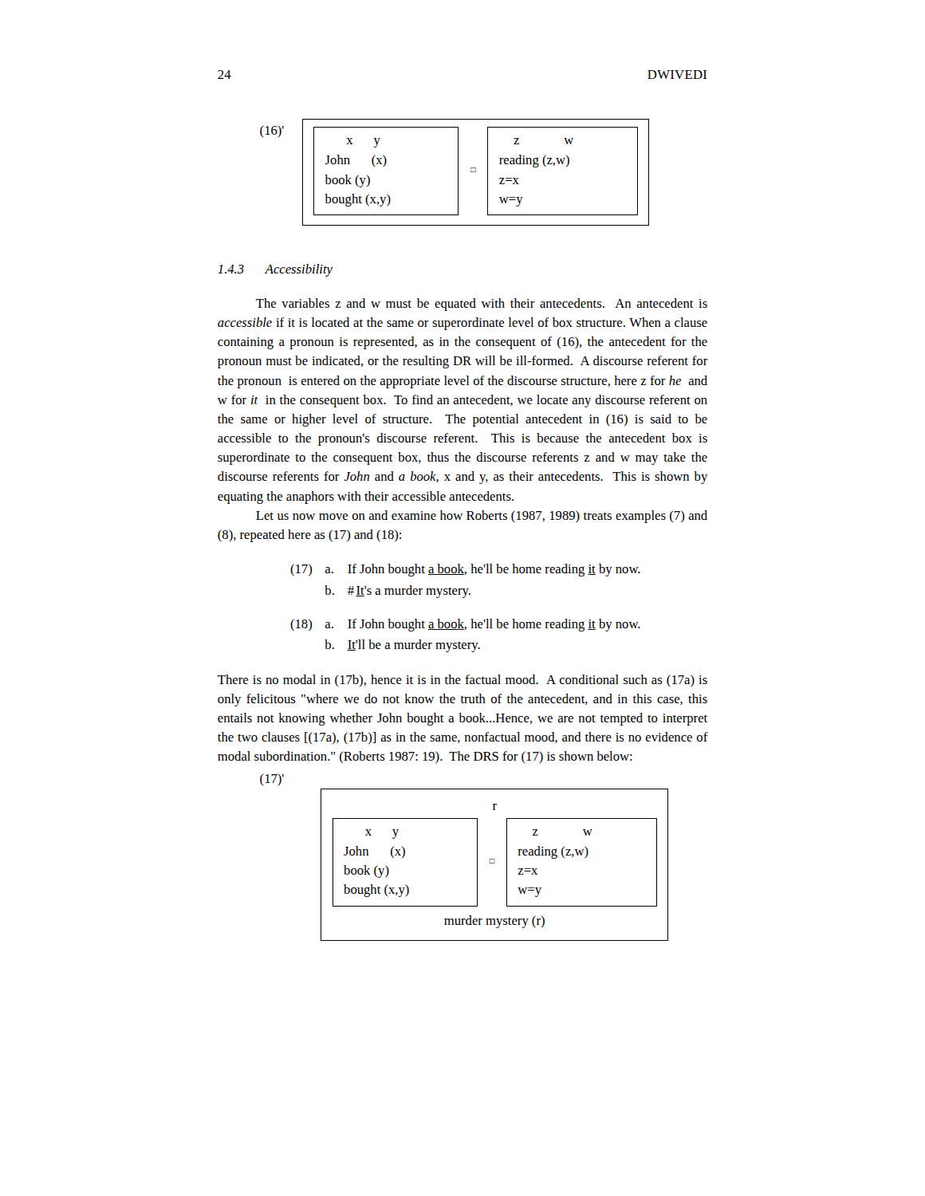24 DWIVEDI
(16)'
x y
John(x)
book (y)
bought (x,y)
□
z w
reading (z,w)
z=x
w=y
1.4.3 Accessibility
The variables z and w must be equated with their antecedents. An antecedent is accessible if it is located at the same or superordinate level of box structure. When a clause containing a pronoun is represented, as in the consequent of (16), the antecedent for the pronoun must be indicated, or the resulting DR will be ill-formed. A discourse referent for the pronoun is entered on the appropriate level of the discourse structure, here z for he and w for it in the consequent box. To find an antecedent, we locate any discourse referent on the same or higher level of structure. The potential antecedent in (16) is said to be accessible to the pronoun's discourse referent. This is because the antecedent box is superordinate to the consequent box, thus the discourse referents z and w may take the discourse referents for John and a book, x and y, as their antecedents. This is shown by equating the anaphors with their accessible antecedents.
Let us now move on and examine how Roberts (1987, 1989) treats examples (7) and (8), repeated here as (17) and (18):
(17)
a.
If John bought a book, he'll be home reading it by now.
b.
#It's a murder mystery.
(18)
a.
If John bought a book, he'll be home reading it by now.
b.
It'll be a murder mystery.
There is no modal in (17b), hence it is in the factual mood. A conditional such as (17a) is only felicitous "where we do not know the truth of the antecedent, and in this case, this entails not knowing whether John bought a book...Hence, we are not tempted to interpret the two clauses [(17a), (17b)] as in the same, nonfactual mood, and there is no evidence of modal subordination." (Roberts 1987: 19). The DRS for (17) is shown below:
(17)'
r
x y
John(x)
book (y)
bought (x,y)
□
z w
reading (z,w)
z=x
w=y
murder mystery (r)